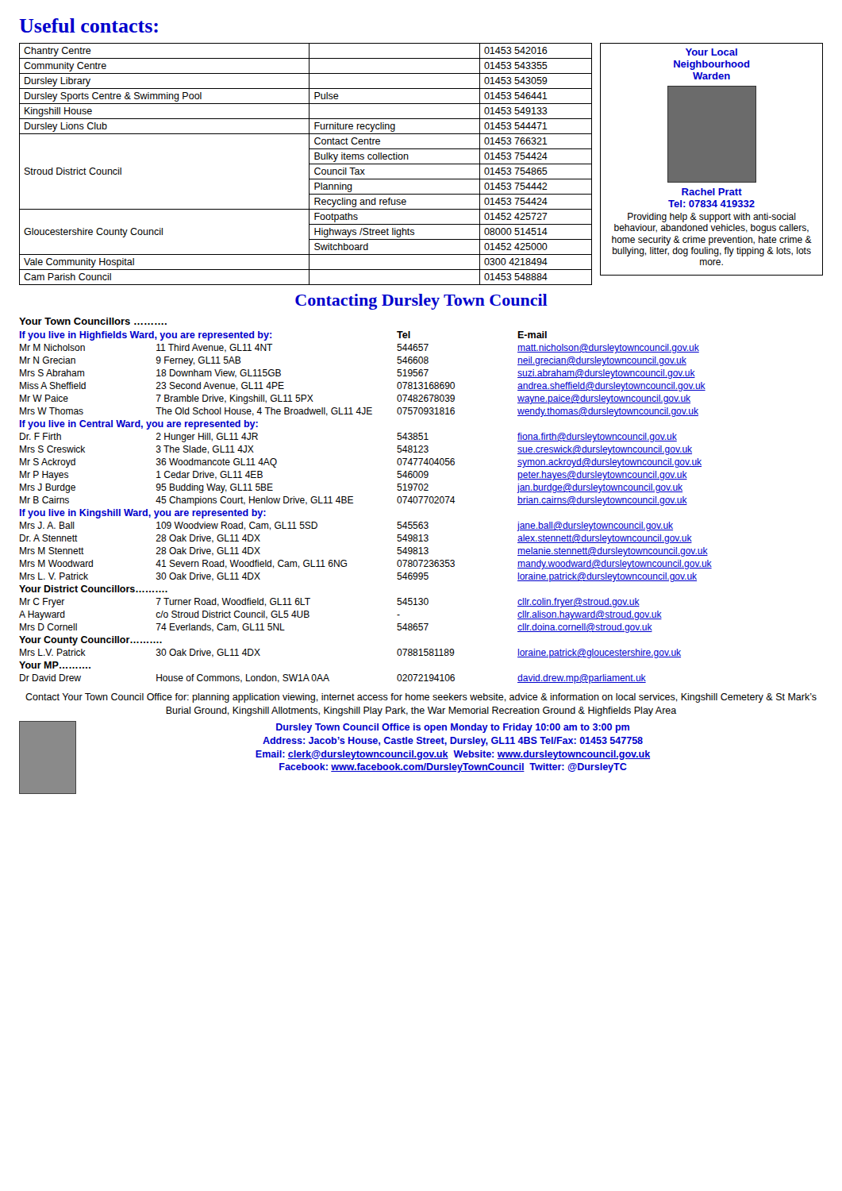Useful contacts:
| Chantry Centre | | 01453 542016 |
| Community Centre | | 01453 543355 |
| Dursley Library | | 01453 543059 |
| Dursley Sports Centre & Swimming Pool | Pulse | 01453 546441 |
| Kingshill House | | 01453 549133 |
| Dursley Lions Club | Furniture recycling | 01453 544471 |
| Stroud District Council | Contact Centre | 01453 766321 |
| Bulky items collection | 01453 754424 |
| Council Tax | 01453 754865 |
| Planning | 01453 754442 |
| Recycling and refuse | 01453 754424 |
| Gloucestershire County Council | Footpaths | 01452 425727 |
| Highways /Street lights | 08000 514514 |
| Switchboard | 01452 425000 |
| Vale Community Hospital | | 0300 4218494 |
| Cam Parish Council | | 01453 548884 |
Your Local
Neighbourhood
Warden
Rachel Pratt
Tel: 07834 419332
Providing help & support with anti-social behaviour, abandoned vehicles, bogus callers, home security & crime prevention, hate crime & bullying, litter, dog fouling, fly tipping & lots, lots more.
Contacting Dursley Town Council
Your Town Councillors ……….
| If you live in Highfields Ward, you are represented by: | Tel | E-mail |
| Mr M Nicholson | 11 Third Avenue, GL11 4NT | 544657 | matt.nicholson@dursleytowncouncil.gov.uk |
| Mr N Grecian | 9 Ferney, GL11 5AB | 546608 | neil.grecian@dursleytowncouncil.gov.uk |
| Mrs S Abraham | 18 Downham View, GL115GB | 519567 | suzi.abraham@dursleytowncouncil.gov.uk |
| Miss A Sheffield | 23 Second Avenue, GL11 4PE | 07813168690 | andrea.sheffield@dursleytowncouncil.gov.uk |
| Mr W Paice | 7 Bramble Drive, Kingshill, GL11 5PX | 07482678039 | wayne.paice@dursleytowncouncil.gov.uk |
| Mrs W Thomas | The Old School House, 4 The Broadwell, GL11 4JE | 07570931816 | wendy.thomas@dursleytowncouncil.gov.uk |
| If you live in Central Ward, you are represented by: |
| Dr. F Firth | 2 Hunger Hill, GL11 4JR | 543851 | fiona.firth@dursleytowncouncil.gov.uk |
| Mrs S Creswick | 3 The Slade, GL11 4JX | 548123 | sue.creswick@dursleytowncouncil.gov.uk |
| Mr S Ackroyd | 36 Woodmancote GL11 4AQ | 07477404056 | symon.ackroyd@dursleytowncouncil.gov.uk |
| Mr P Hayes | 1 Cedar Drive, GL11 4EB | 546009 | peter.hayes@dursleytowncouncil.gov.uk |
| Mrs J Burdge | 95 Budding Way, GL11 5BE | 519702 | jan.burdge@dursleytowncouncil.gov.uk |
| Mr B Cairns | 45 Champions Court, Henlow Drive, GL11 4BE | 07407702074 | brian.cairns@dursleytowncouncil.gov.uk |
| If you live in Kingshill Ward, you are represented by: |
| Mrs J. A. Ball | 109 Woodview Road, Cam, GL11 5SD | 545563 | jane.ball@dursleytowncouncil.gov.uk |
| Dr. A Stennett | 28 Oak Drive, GL11 4DX | 549813 | alex.stennett@dursleytowncouncil.gov.uk |
| Mrs M Stennett | 28 Oak Drive, GL11 4DX | 549813 | melanie.stennett@dursleytowncouncil.gov.uk |
| Mrs M Woodward | 41 Severn Road, Woodfield, Cam, GL11 6NG | 07807236353 | mandy.woodward@dursleytowncouncil.gov.uk |
| Mrs L. V. Patrick | 30 Oak Drive, GL11 4DX | 546995 | loraine.patrick@dursleytowncouncil.gov.uk |
| Your District Councillors………. |
| Mr C Fryer | 7 Turner Road, Woodfield, GL11 6LT | 545130 | cllr.colin.fryer@stroud.gov.uk |
| A Hayward | c/o Stroud District Council, GL5 4UB | - | cllr.alison.hayward@stroud.gov.uk |
| Mrs D Cornell | 74 Everlands, Cam, GL11 5NL | 548657 | cllr.doina.cornell@stroud.gov.uk |
| Your County Councillor………. |
| Mrs L.V. Patrick | 30 Oak Drive, GL11 4DX | 07881581189 | loraine.patrick@gloucestershire.gov.uk |
| Your MP………. |
| Dr David Drew | House of Commons, London, SW1A 0AA | 02072194106 | david.drew.mp@parliament.uk |
Contact Your Town Council Office for: planning application viewing, internet access for home seekers website, advice & information on local services, Kingshill Cemetery & St Mark’s Burial Ground, Kingshill Allotments, Kingshill Play Park, the War Memorial Recreation Ground & Highfields Play Area
Dursley Town Council Office is open Monday to Friday 10:00 am to 3:00 pm
Address: Jacob’s House, Castle Street, Dursley, GL11 4BS Tel/Fax: 01453 547758
Email: clerk@dursleytowncouncil.gov.uk Website: www.dursleytowncouncil.gov.uk
Facebook: www.facebook.com/DursleyTownCouncil Twitter: @DursleyTC